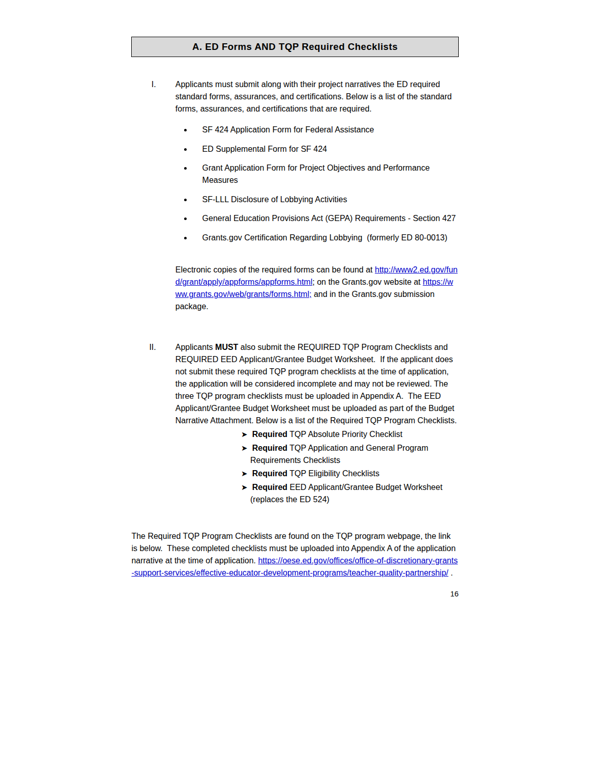A. ED Forms AND TQP Required Checklists
Applicants must submit along with their project narratives the ED required standard forms, assurances, and certifications. Below is a list of the standard forms, assurances, and certifications that are required.
SF 424 Application Form for Federal Assistance
ED Supplemental Form for SF 424
Grant Application Form for Project Objectives and Performance Measures
SF-LLL Disclosure of Lobbying Activities
General Education Provisions Act (GEPA) Requirements - Section 427
Grants.gov Certification Regarding Lobbying (formerly ED 80-0013)
Electronic copies of the required forms can be found at http://www2.ed.gov/fund/grant/apply/appforms/appforms.html; on the Grants.gov website at https://www.grants.gov/web/grants/forms.html; and in the Grants.gov submission package.
Applicants MUST also submit the REQUIRED TQP Program Checklists and REQUIRED EED Applicant/Grantee Budget Worksheet. If the applicant does not submit these required TQP program checklists at the time of application, the application will be considered incomplete and may not be reviewed. The three TQP program checklists must be uploaded in Appendix A. The EED Applicant/Grantee Budget Worksheet must be uploaded as part of the Budget Narrative Attachment. Below is a list of the Required TQP Program Checklists.
Required TQP Absolute Priority Checklist
Required TQP Application and General Program Requirements Checklists
Required TQP Eligibility Checklists
Required EED Applicant/Grantee Budget Worksheet (replaces the ED 524)
The Required TQP Program Checklists are found on the TQP program webpage, the link is below. These completed checklists must be uploaded into Appendix A of the application narrative at the time of application. https://oese.ed.gov/offices/office-of-discretionary-grants-support-services/effective-educator-development-programs/teacher-quality-partnership/ .
16